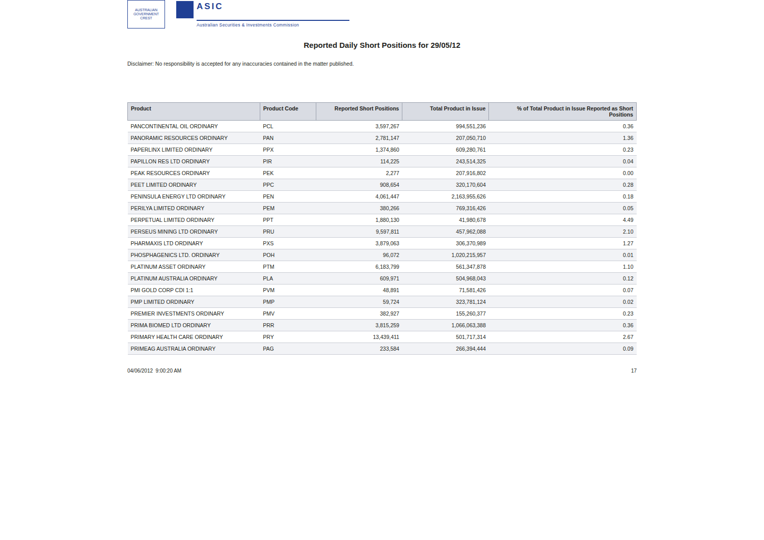AUSTRALIAN
GOVERNMENT
CREST
ASIC
Australian Securities & Investments Commission
Reported Daily Short Positions for 29/05/12
Disclaimer: No responsibility is accepted for any inaccuracies contained in the matter published.
| Product | Product Code | Reported Short Positions | Total Product in Issue | % of Total Product in Issue Reported as Short Positions |
| --- | --- | --- | --- | --- |
| PANCONTINENTAL OIL ORDINARY | PCL | 3,597,267 | 994,551,236 | 0.36 |
| PANORAMIC RESOURCES ORDINARY | PAN | 2,781,147 | 207,050,710 | 1.36 |
| PAPERLINX LIMITED ORDINARY | PPX | 1,374,860 | 609,280,761 | 0.23 |
| PAPILLON RES LTD ORDINARY | PIR | 114,225 | 243,514,325 | 0.04 |
| PEAK RESOURCES ORDINARY | PEK | 2,277 | 207,916,802 | 0.00 |
| PEET LIMITED ORDINARY | PPC | 908,654 | 320,170,604 | 0.28 |
| PENINSULA ENERGY LTD ORDINARY | PEN | 4,061,447 | 2,163,955,626 | 0.18 |
| PERILYA LIMITED ORDINARY | PEM | 380,266 | 769,316,426 | 0.05 |
| PERPETUAL LIMITED ORDINARY | PPT | 1,880,130 | 41,980,678 | 4.49 |
| PERSEUS MINING LTD ORDINARY | PRU | 9,597,811 | 457,962,088 | 2.10 |
| PHARMAXIS LTD ORDINARY | PXS | 3,879,063 | 306,370,989 | 1.27 |
| PHOSPHAGENICS LTD. ORDINARY | POH | 96,072 | 1,020,215,957 | 0.01 |
| PLATINUM ASSET ORDINARY | PTM | 6,183,799 | 561,347,878 | 1.10 |
| PLATINUM AUSTRALIA ORDINARY | PLA | 609,971 | 504,968,043 | 0.12 |
| PMI GOLD CORP CDI 1:1 | PVM | 48,891 | 71,581,426 | 0.07 |
| PMP LIMITED ORDINARY | PMP | 59,724 | 323,781,124 | 0.02 |
| PREMIER INVESTMENTS ORDINARY | PMV | 382,927 | 155,260,377 | 0.23 |
| PRIMA BIOMED LTD ORDINARY | PRR | 3,815,259 | 1,066,063,388 | 0.36 |
| PRIMARY HEALTH CARE ORDINARY | PRY | 13,439,411 | 501,717,314 | 2.67 |
| PRIMEAG AUSTRALIA ORDINARY | PAG | 233,584 | 266,394,444 | 0.09 |
04/06/2012 9:00:20 AM
17